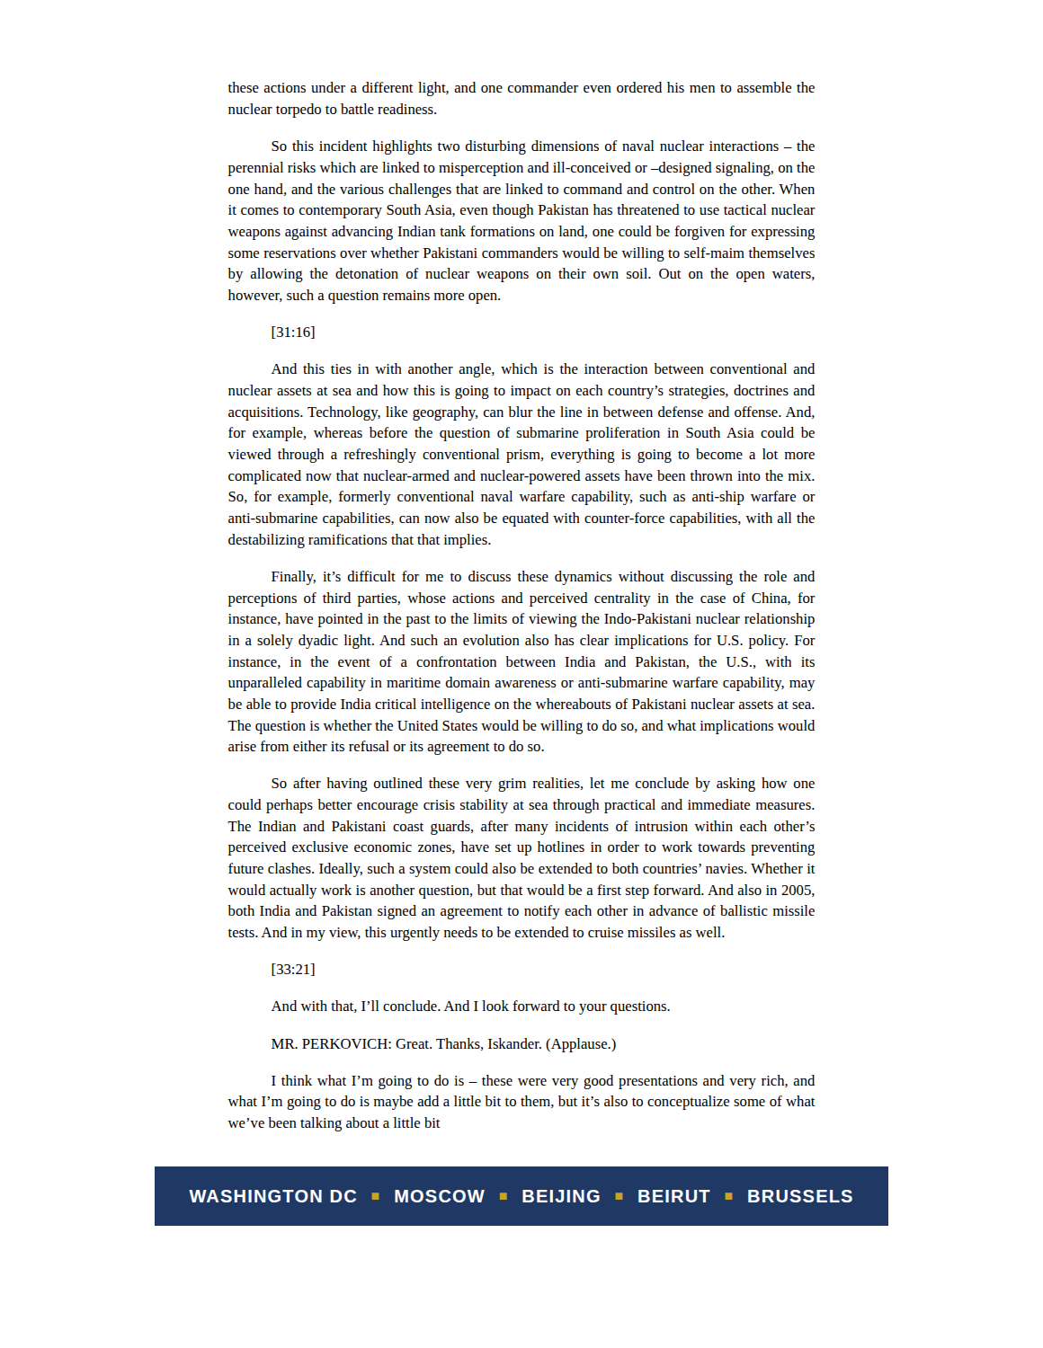these actions under a different light, and one commander even ordered his men to assemble the nuclear torpedo to battle readiness.
So this incident highlights two disturbing dimensions of naval nuclear interactions – the perennial risks which are linked to misperception and ill-conceived or –designed signaling, on the one hand, and the various challenges that are linked to command and control on the other. When it comes to contemporary South Asia, even though Pakistan has threatened to use tactical nuclear weapons against advancing Indian tank formations on land, one could be forgiven for expressing some reservations over whether Pakistani commanders would be willing to self-maim themselves by allowing the detonation of nuclear weapons on their own soil. Out on the open waters, however, such a question remains more open.
[31:16]
And this ties in with another angle, which is the interaction between conventional and nuclear assets at sea and how this is going to impact on each country’s strategies, doctrines and acquisitions. Technology, like geography, can blur the line in between defense and offense. And, for example, whereas before the question of submarine proliferation in South Asia could be viewed through a refreshingly conventional prism, everything is going to become a lot more complicated now that nuclear-armed and nuclear-powered assets have been thrown into the mix. So, for example, formerly conventional naval warfare capability, such as anti-ship warfare or anti-submarine capabilities, can now also be equated with counter-force capabilities, with all the destabilizing ramifications that that implies.
Finally, it’s difficult for me to discuss these dynamics without discussing the role and perceptions of third parties, whose actions and perceived centrality in the case of China, for instance, have pointed in the past to the limits of viewing the Indo-Pakistani nuclear relationship in a solely dyadic light. And such an evolution also has clear implications for U.S. policy. For instance, in the event of a confrontation between India and Pakistan, the U.S., with its unparalleled capability in maritime domain awareness or anti-submarine warfare capability, may be able to provide India critical intelligence on the whereabouts of Pakistani nuclear assets at sea. The question is whether the United States would be willing to do so, and what implications would arise from either its refusal or its agreement to do so.
So after having outlined these very grim realities, let me conclude by asking how one could perhaps better encourage crisis stability at sea through practical and immediate measures. The Indian and Pakistani coast guards, after many incidents of intrusion within each other’s perceived exclusive economic zones, have set up hotlines in order to work towards preventing future clashes. Ideally, such a system could also be extended to both countries’ navies. Whether it would actually work is another question, but that would be a first step forward. And also in 2005, both India and Pakistan signed an agreement to notify each other in advance of ballistic missile tests. And in my view, this urgently needs to be extended to cruise missiles as well.
[33:21]
And with that, I’ll conclude. And I look forward to your questions.
MR. PERKOVICH: Great. Thanks, Iskander. (Applause.)
I think what I’m going to do is – these were very good presentations and very rich, and what I’m going to do is maybe add a little bit to them, but it’s also to conceptualize some of what we’ve been talking about a little bit
WASHINGTON DC ■ MOSCOW ■ BEIJING ■ BEIRUT ■ BRUSSELS